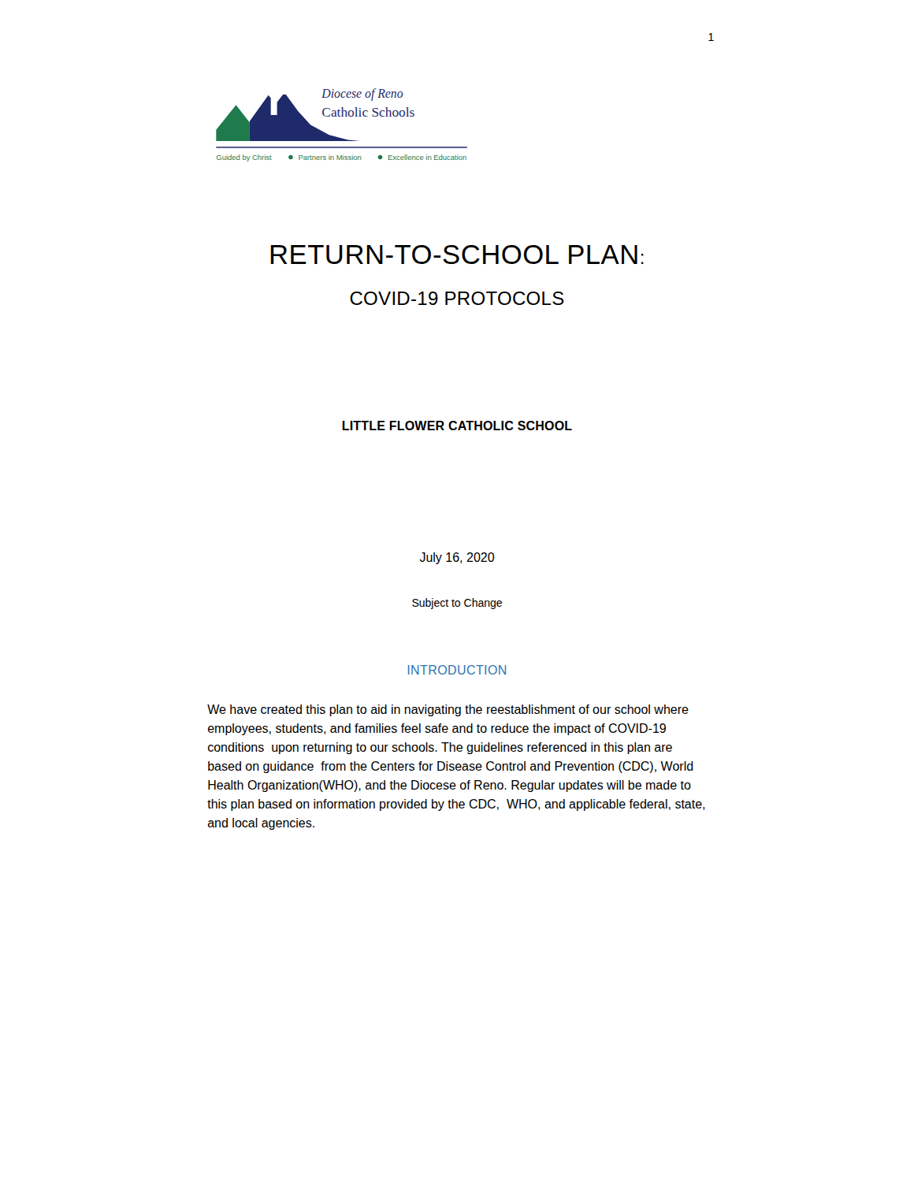1
Diocese of Reno Catholic Schools Guided by Christ Partners in Mission Excellence in Education
RETURN-TO-SCHOOL PLAN:
COVID-19 PROTOCOLS
LITTLE FLOWER CATHOLIC SCHOOL
July 16, 2020
Subject to Change
INTRODUCTION
We have created this plan to aid in navigating the reestablishment of our school where employees, students, and families feel safe and to reduce the impact of COVID-19 conditions upon returning to our schools. The guidelines referenced in this plan are based on guidance from the Centers for Disease Control and Prevention (CDC), World Health Organization(WHO), and the Diocese of Reno. Regular updates will be made to this plan based on information provided by the CDC, WHO, and applicable federal, state, and local agencies.